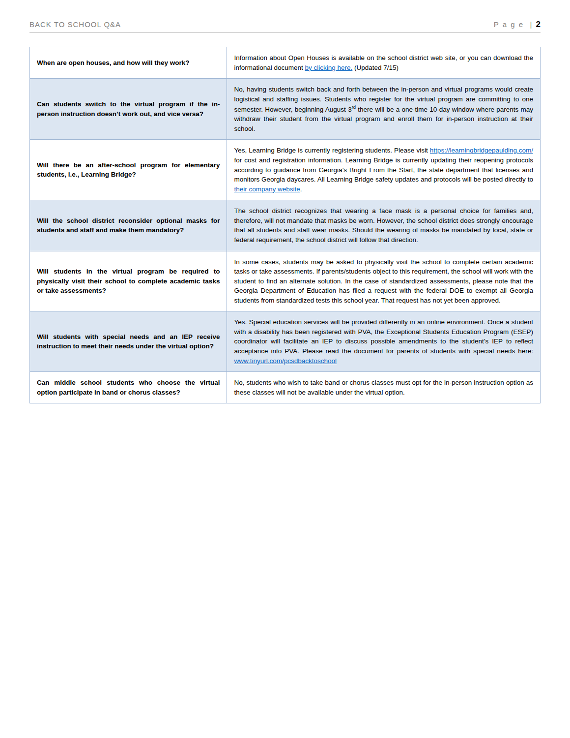BACK TO SCHOOL Q&A
P a g e | 2
| When are open houses, and how will they work? | Information about Open Houses is available on the school district web site, or you can download the informational document by clicking here. (Updated 7/15) |
| Can students switch to the virtual program if the in-person instruction doesn’t work out, and vice versa? | No, having students switch back and forth between the in-person and virtual programs would create logistical and staffing issues. Students who register for the virtual program are committing to one semester. However, beginning August 3 rd there will be a one-time 10-day window where parents may withdraw their student from the virtual program and enroll them for in-person instruction at their school. |
| Will there be an after-school program for elementary students, i.e., Learning Bridge? | Yes, Learning Bridge is currently registering students. Please visit https://learningbridgepaulding.com/ for cost and registration information. Learning Bridge is currently updating their reopening protocols according to guidance from Georgia’s Bright From the Start, the state department that licenses and monitors Georgia daycares. All Learning Bridge safety updates and protocols will be posted directly to their company website . |
| Will the school district reconsider optional masks for students and staff and make them mandatory? | The school district recognizes that wearing a face mask is a personal choice for families and, therefore, will not mandate that masks be worn. However, the school district does strongly encourage that all students and staff wear masks. Should the wearing of masks be mandated by local, state or federal requirement, the school district will follow that direction. |
| Will students in the virtual program be required to physically visit their school to complete academic tasks or take assessments? | In some cases, students may be asked to physically visit the school to complete certain academic tasks or take assessments. If parents/students object to this requirement, the school will work with the student to find an alternate solution. In the case of standardized assessments, please note that the Georgia Department of Education has filed a request with the federal DOE to exempt all Georgia students from standardized tests this school year. That request has not yet been approved. |
| Will students with special needs and an IEP receive instruction to meet their needs under the virtual option? | Yes. Special education services will be provided differently in an online environment. Once a student with a disability has been registered with PVA, the Exceptional Students Education Program (ESEP) coordinator will facilitate an IEP to discuss possible amendments to the student’s IEP to reflect acceptance into PVA. Please read the document for parents of students with special needs here: www.tinyurl.com/pcsdbacktoschool |
| Can middle school students who choose the virtual option participate in band or chorus classes? | No, students who wish to take band or chorus classes must opt for the in-person instruction option as these classes will not be available under the virtual option. |